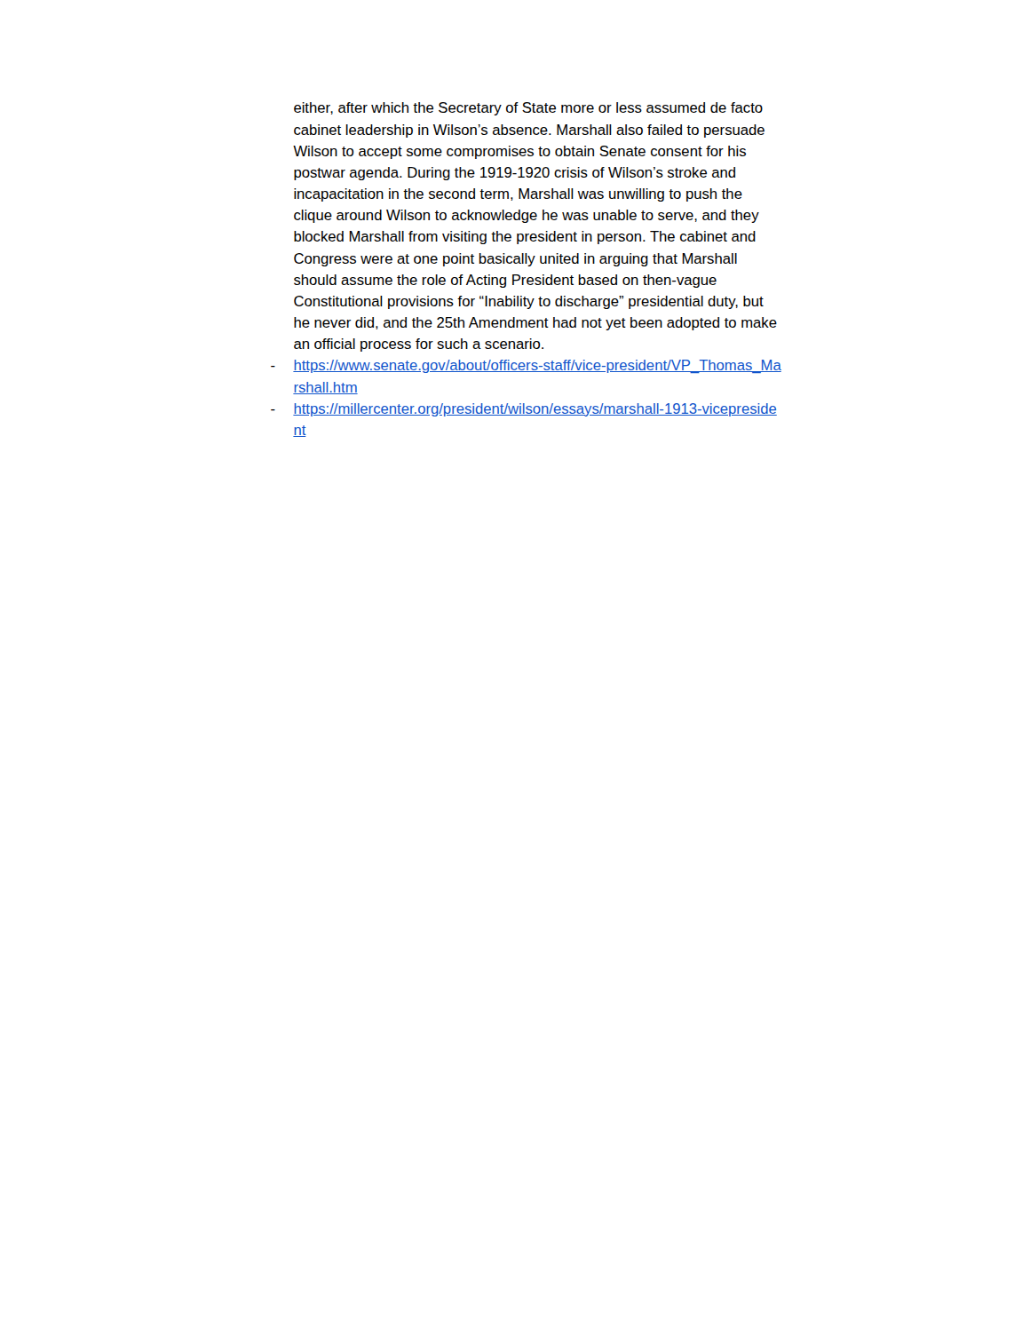either, after which the Secretary of State more or less assumed de facto cabinet leadership in Wilson’s absence. Marshall also failed to persuade Wilson to accept some compromises to obtain Senate consent for his postwar agenda. During the 1919-1920 crisis of Wilson’s stroke and incapacitation in the second term, Marshall was unwilling to push the clique around Wilson to acknowledge he was unable to serve, and they blocked Marshall from visiting the president in person. The cabinet and Congress were at one point basically united in arguing that Marshall should assume the role of Acting President based on then-vague Constitutional provisions for “Inability to discharge” presidential duty, but he never did, and the 25th Amendment had not yet been adopted to make an official process for such a scenario.
https://www.senate.gov/about/officers-staff/vice-president/VP_Thomas_Marshall.htm
https://millercenter.org/president/wilson/essays/marshall-1913-vicepresident